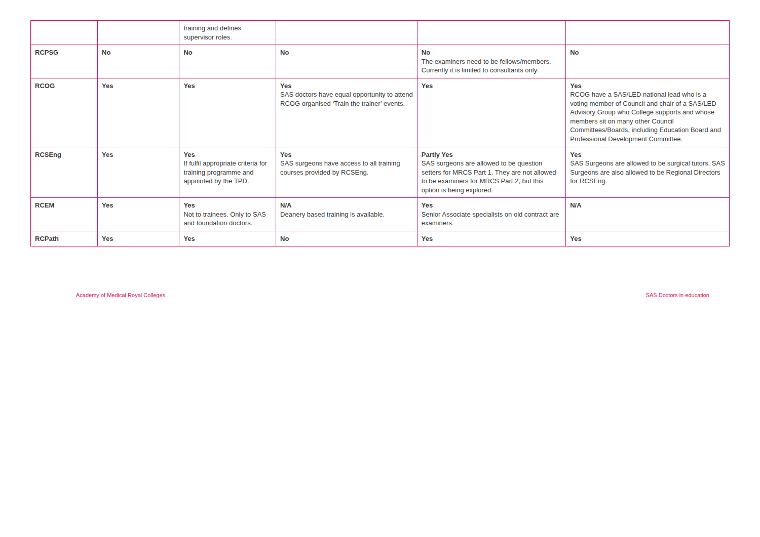| | | training and defines supervisor roles. | | | |
| RCPSG | No | No | No | No The examiners need to be fellows/members. Currently it is limited to consultants only. | No |
| RCOG | Yes | Yes | Yes SAS doctors have equal opportunity to attend RCOG organised ‘Train the trainer’ events. | Yes | Yes RCOG have a SAS/LED national lead who is a voting member of Council and chair of a SAS/LED Advisory Group who College supports and whose members sit on many other Council Committees/Boards, including Education Board and Professional Development Committee. |
| RCSEng | Yes | Yes If fulfil appropriate criteria for training programme and appointed by the TPD. | Yes SAS surgeons have access to all training courses provided by RCSEng. | Partly Yes SAS surgeons are allowed to be question setters for MRCS Part 1. They are not allowed to be examiners for MRCS Part 2, but this option is being explored. | Yes SAS Surgeons are allowed to be surgical tutors. SAS Surgeons are also allowed to be Regional Directors for RCSEng. |
| RCEM | Yes | Yes Not to trainees. Only to SAS and foundation doctors. | N/A Deanery based training is available. | Yes Senior Associate specialists on old contract are examiners. | N/A |
| RCPath | Yes | Yes | No | Yes | Yes |
Academy of Medical Royal Colleges
SAS Doctors in education